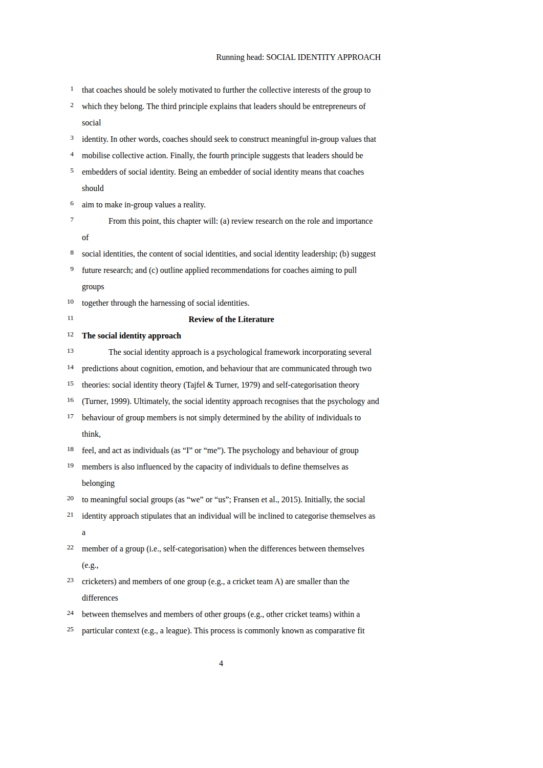Running head: SOCIAL IDENTITY APPROACH
that coaches should be solely motivated to further the collective interests of the group to
which they belong. The third principle explains that leaders should be entrepreneurs of social
identity. In other words, coaches should seek to construct meaningful in-group values that
mobilise collective action. Finally, the fourth principle suggests that leaders should be
embedders of social identity. Being an embedder of social identity means that coaches should
aim to make in-group values a reality.
From this point, this chapter will: (a) review research on the role and importance of
social identities, the content of social identities, and social identity leadership; (b) suggest
future research; and (c) outline applied recommendations for coaches aiming to pull groups
together through the harnessing of social identities.
Review of the Literature
The social identity approach
The social identity approach is a psychological framework incorporating several
predictions about cognition, emotion, and behaviour that are communicated through two
theories: social identity theory (Tajfel & Turner, 1979) and self-categorisation theory
(Turner, 1999). Ultimately, the social identity approach recognises that the psychology and
behaviour of group members is not simply determined by the ability of individuals to think,
feel, and act as individuals (as “I” or “me”). The psychology and behaviour of group
members is also influenced by the capacity of individuals to define themselves as belonging
to meaningful social groups (as “we” or “us”; Fransen et al., 2015). Initially, the social
identity approach stipulates that an individual will be inclined to categorise themselves as a
member of a group (i.e., self-categorisation) when the differences between themselves (e.g.,
cricketers) and members of one group (e.g., a cricket team A) are smaller than the differences
between themselves and members of other groups (e.g., other cricket teams) within a
particular context (e.g., a league). This process is commonly known as comparative fit
4